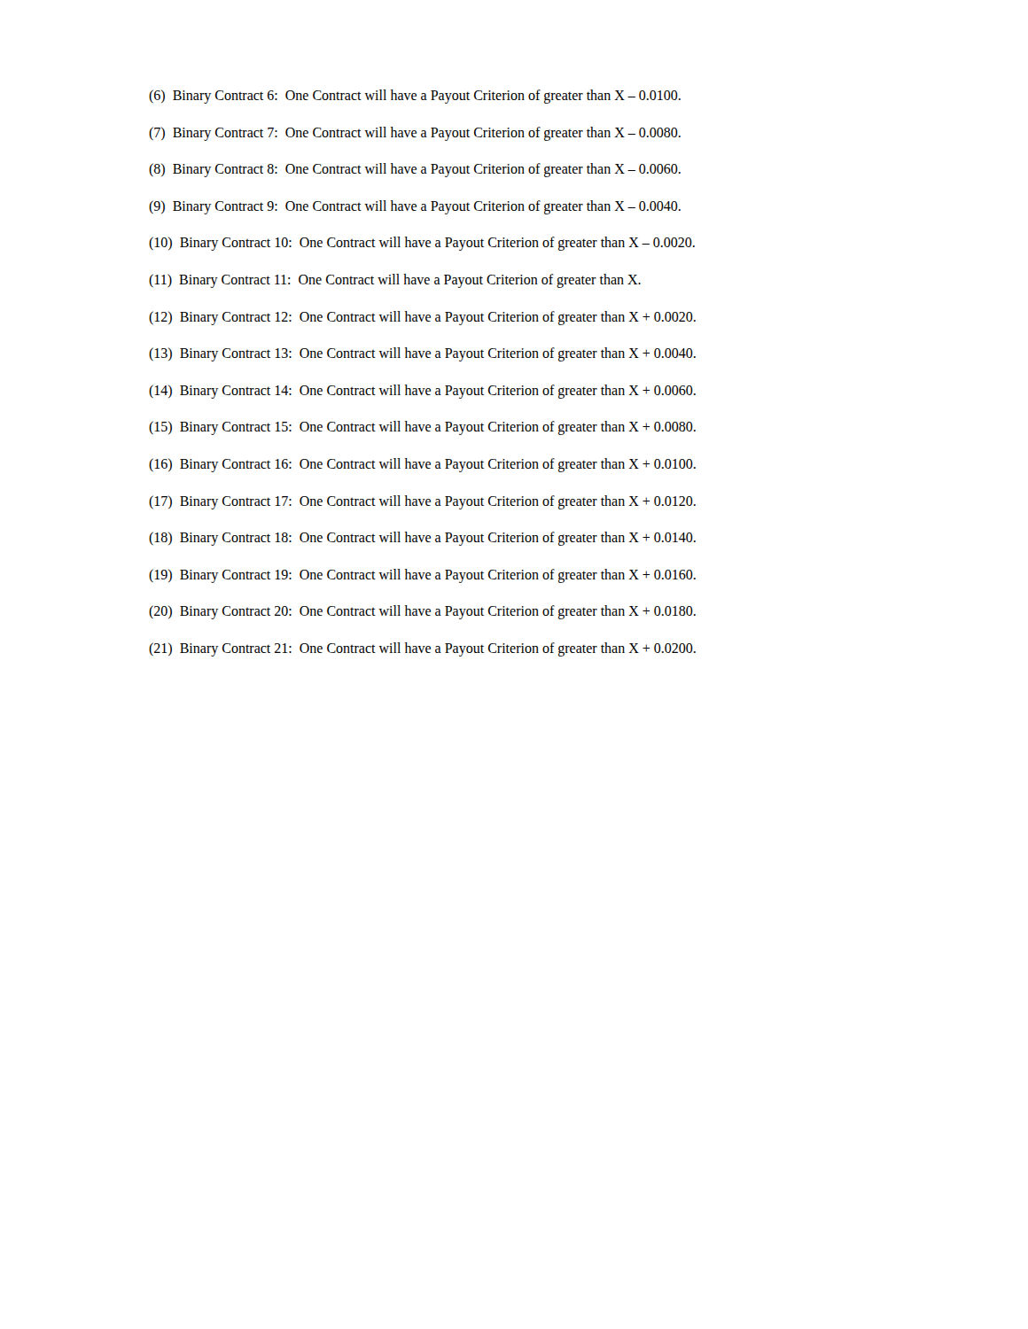(6) Binary Contract 6: One Contract will have a Payout Criterion of greater than X – 0.0100.
(7) Binary Contract 7: One Contract will have a Payout Criterion of greater than X – 0.0080.
(8) Binary Contract 8: One Contract will have a Payout Criterion of greater than X – 0.0060.
(9) Binary Contract 9: One Contract will have a Payout Criterion of greater than X – 0.0040.
(10) Binary Contract 10: One Contract will have a Payout Criterion of greater than X – 0.0020.
(11) Binary Contract 11: One Contract will have a Payout Criterion of greater than X.
(12) Binary Contract 12: One Contract will have a Payout Criterion of greater than X + 0.0020.
(13) Binary Contract 13: One Contract will have a Payout Criterion of greater than X + 0.0040.
(14) Binary Contract 14: One Contract will have a Payout Criterion of greater than X + 0.0060.
(15) Binary Contract 15: One Contract will have a Payout Criterion of greater than X + 0.0080.
(16) Binary Contract 16: One Contract will have a Payout Criterion of greater than X + 0.0100.
(17) Binary Contract 17: One Contract will have a Payout Criterion of greater than X + 0.0120.
(18) Binary Contract 18: One Contract will have a Payout Criterion of greater than X + 0.0140.
(19) Binary Contract 19: One Contract will have a Payout Criterion of greater than X + 0.0160.
(20) Binary Contract 20: One Contract will have a Payout Criterion of greater than X + 0.0180.
(21) Binary Contract 21: One Contract will have a Payout Criterion of greater than X + 0.0200.